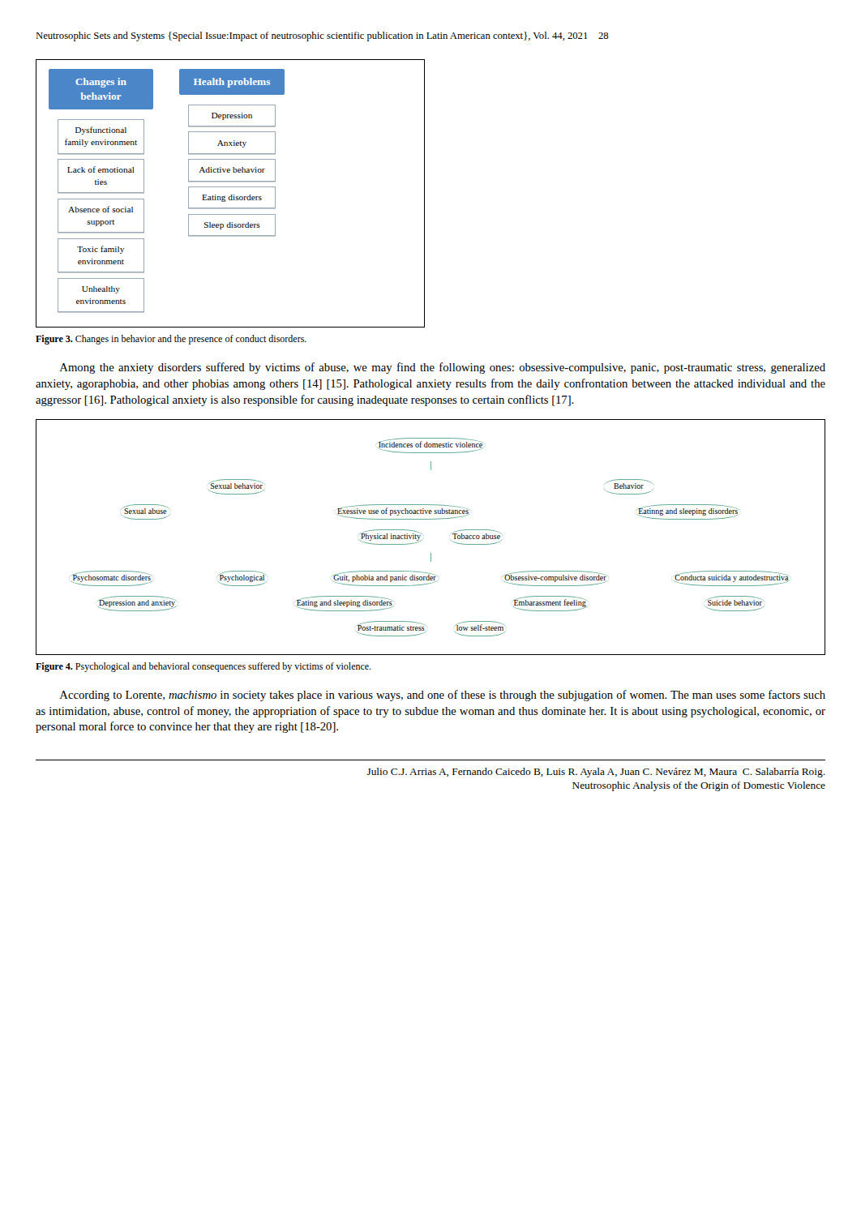Neutrosophic Sets and Systems {Special Issue:Impact of neutrosophic scientific publication in Latin American context}, Vol. 44, 2021 28
Changes in behavior
Dysfunctional family environment
Lack of emotional ties
Absence of social support
Toxic family environment
Unhealthy environments
Health problems
Depression
Anxiety
Adictive behavior
Eating disorders
Sleep disorders
Figure 3. Changes in behavior and the presence of conduct disorders.
Among the anxiety disorders suffered by victims of abuse, we may find the following ones: obsessive-compulsive, panic, post-traumatic stress, generalized anxiety, agoraphobia, and other phobias among others [14] [15]. Pathological anxiety results from the daily confrontation between the attacked individual and the aggressor [16]. Pathological anxiety is also responsible for causing inadequate responses to certain conflicts [17].
Incidences of domestic violence
Sexual behavior Behavior
Sexual abuse Exessive use of psychoactive substances Eatinng and sleeping disorders
Physical inactivity Tobacco abuse
Psychosomatc disorders Psychological Guit, phobia and panic disorder Obsessive-compulsive disorder Conducta suicida y autodestructiva
Depression and anxiety Eating and sleeping disorders Embarassment feeling Suicide behavior
Post-traumatic stress low self-steem
Figure 4. Psychological and behavioral consequences suffered by victims of violence.
According to Lorente, machismo in society takes place in various ways, and one of these is through the subjugation of women. The man uses some factors such as intimidation, abuse, control of money, the appropriation of space to try to subdue the woman and thus dominate her. It is about using psychological, economic, or personal moral force to convince her that they are right [18-20].
Julio C.J. Arrias A, Fernando Caicedo B, Luis R. Ayala A, Juan C. Nevárez M, Maura C. Salabarría Roig.
Neutrosophic Analysis of the Origin of Domestic Violence